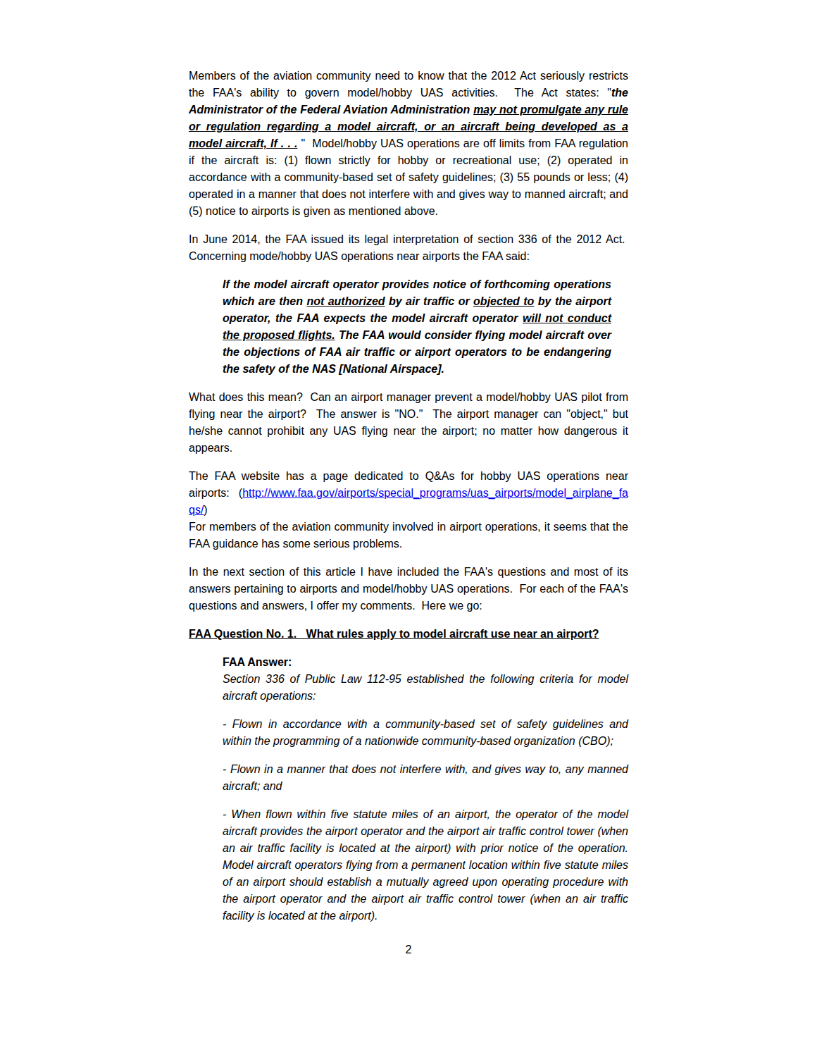Members of the aviation community need to know that the 2012 Act seriously restricts the FAA's ability to govern model/hobby UAS activities. The Act states: "the Administrator of the Federal Aviation Administration may not promulgate any rule or regulation regarding a model aircraft, or an aircraft being developed as a model aircraft, If . . . " Model/hobby UAS operations are off limits from FAA regulation if the aircraft is: (1) flown strictly for hobby or recreational use; (2) operated in accordance with a community-based set of safety guidelines; (3) 55 pounds or less; (4) operated in a manner that does not interfere with and gives way to manned aircraft; and (5) notice to airports is given as mentioned above.
In June 2014, the FAA issued its legal interpretation of section 336 of the 2012 Act. Concerning mode/hobby UAS operations near airports the FAA said:
If the model aircraft operator provides notice of forthcoming operations which are then not authorized by air traffic or objected to by the airport operator, the FAA expects the model aircraft operator will not conduct the proposed flights. The FAA would consider flying model aircraft over the objections of FAA air traffic or airport operators to be endangering the safety of the NAS [National Airspace].
What does this mean? Can an airport manager prevent a model/hobby UAS pilot from flying near the airport? The answer is "NO." The airport manager can "object," but he/she cannot prohibit any UAS flying near the airport; no matter how dangerous it appears.
The FAA website has a page dedicated to Q&As for hobby UAS operations near airports: (http://www.faa.gov/airports/special_programs/uas_airports/model_airplane_faqs/)
For members of the aviation community involved in airport operations, it seems that the FAA guidance has some serious problems.
In the next section of this article I have included the FAA's questions and most of its answers pertaining to airports and model/hobby UAS operations. For each of the FAA's questions and answers, I offer my comments. Here we go:
FAA Question No. 1. What rules apply to model aircraft use near an airport?
FAA Answer:
Section 336 of Public Law 112-95 established the following criteria for model aircraft operations:
- Flown in accordance with a community-based set of safety guidelines and within the programming of a nationwide community-based organization (CBO);
- Flown in a manner that does not interfere with, and gives way to, any manned aircraft; and
- When flown within five statute miles of an airport, the operator of the model aircraft provides the airport operator and the airport air traffic control tower (when an air traffic facility is located at the airport) with prior notice of the operation. Model aircraft operators flying from a permanent location within five statute miles of an airport should establish a mutually agreed upon operating procedure with the airport operator and the airport air traffic control tower (when an air traffic facility is located at the airport).
2